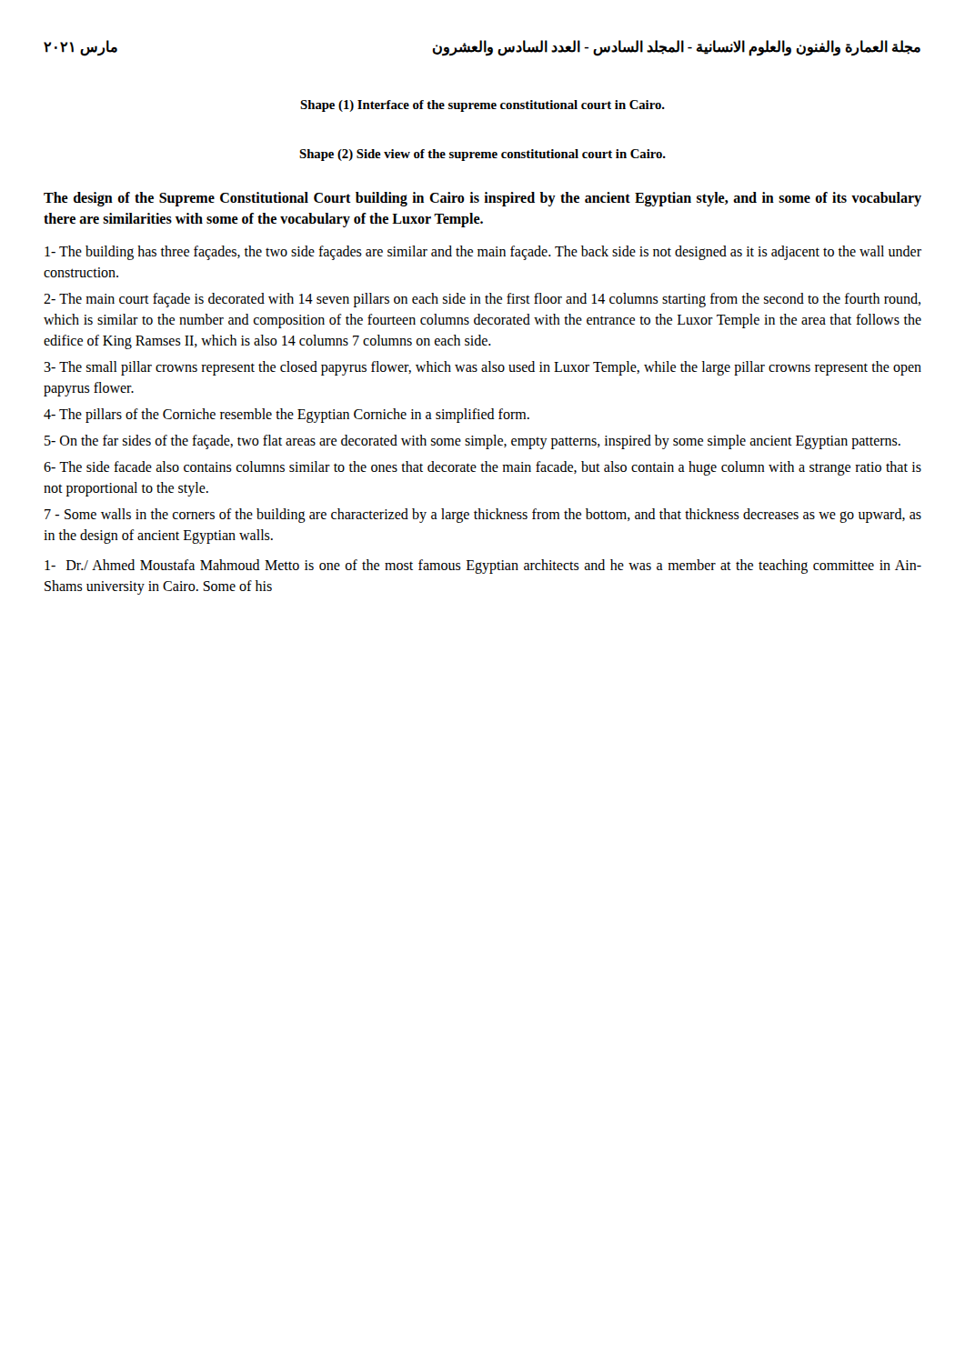مجلة العمارة والفنون والعلوم الانسانية - المجلد السادس - العدد السادس والعشرون
مارس ٢٠٢١
Shape (1) Interface of the supreme constitutional court in Cairo.
Shape (2) Side view of the supreme constitutional court in Cairo.
The design of the Supreme Constitutional Court building in Cairo is inspired by the ancient Egyptian style, and in some of its vocabulary there are similarities with some of the vocabulary of the Luxor Temple.
1- The building has three façades, the two side façades are similar and the main façade. The back side is not designed as it is adjacent to the wall under construction.
2- The main court façade is decorated with 14 seven pillars on each side in the first floor and 14 columns starting from the second to the fourth round, which is similar to the number and composition of the fourteen columns decorated with the entrance to the Luxor Temple in the area that follows the edifice of King Ramses II, which is also 14 columns 7 columns on each side.
3- The small pillar crowns represent the closed papyrus flower, which was also used in Luxor Temple, while the large pillar crowns represent the open papyrus flower.
4- The pillars of the Corniche resemble the Egyptian Corniche in a simplified form.
5- On the far sides of the façade, two flat areas are decorated with some simple, empty patterns, inspired by some simple ancient Egyptian patterns.
6- The side facade also contains columns similar to the ones that decorate the main facade, but also contain a huge column with a strange ratio that is not proportional to the style.
7 - Some walls in the corners of the building are characterized by a large thickness from the bottom, and that thickness decreases as we go upward, as in the design of ancient Egyptian walls.
1- Dr./ Ahmed Moustafa Mahmoud Metto is one of the most famous Egyptian architects and he was a member at the teaching committee in Ain-Shams university in Cairo. Some of his